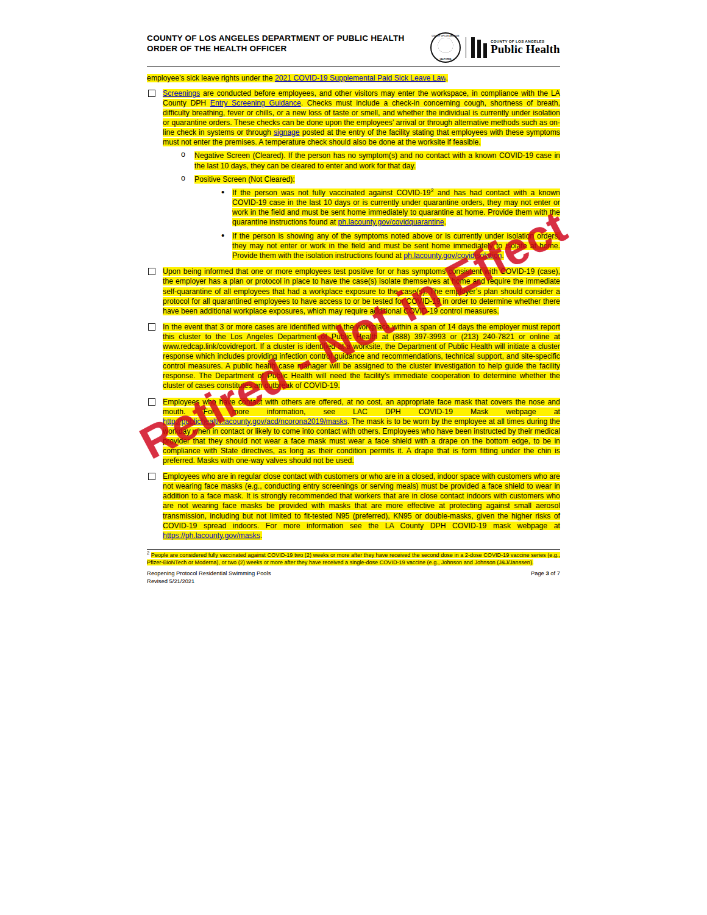COUNTY OF LOS ANGELES DEPARTMENT OF PUBLIC HEALTH
ORDER OF THE HEALTH OFFICER
County of Los Angeles
Public Health
employee’s sick leave rights under the 2021 COVID-19 Supplemental Paid Sick Leave Law.
Screenings are conducted before employees, and other visitors may enter the workspace, in compliance with the LA County DPH Entry Screening Guidance. Checks must include a check-in concerning cough, shortness of breath, difficulty breathing, fever or chills, or a new loss of taste or smell, and whether the individual is currently under isolation or quarantine orders. These checks can be done upon the employees’ arrival or through alternative methods such as on-line check in systems or through signage posted at the entry of the facility stating that employees with these symptoms must not enter the premises. A temperature check should also be done at the worksite if feasible.
Negative Screen (Cleared). If the person has no symptom(s) and no contact with a known COVID-19 case in the last 10 days, they can be cleared to enter and work for that day.
Positive Screen (Not Cleared):
If the person was not fully vaccinated against COVID-192 and has had contact with a known COVID-19 case in the last 10 days or is currently under quarantine orders, they may not enter or work in the field and must be sent home immediately to quarantine at home. Provide them with the quarantine instructions found at ph.lacounty.gov/covidquarantine.
If the person is showing any of the symptoms noted above or is currently under isolation orders, they may not enter or work in the field and must be sent home immediately to isolate at home. Provide them with the isolation instructions found at ph.lacounty.gov/covidisolation.
Upon being informed that one or more employees test positive for or has symptoms consistent with COVID-19 (case), the employer has a plan or protocol in place to have the case(s) isolate themselves at home and require the immediate self-quarantine of all employees that had a workplace exposure to the case(s). The employer’s plan should consider a protocol for all quarantined employees to have access to or be tested for COVID-19 in order to determine whether there have been additional workplace exposures, which may require additional COVID-19 control measures.
In the event that 3 or more cases are identified within the workplace within a span of 14 days the employer must report this cluster to the Los Angeles Department of Public Health at (888) 397-3993 or (213) 240-7821 or online at www.redcap.link/covidreport. If a cluster is identified at a worksite, the Department of Public Health will initiate a cluster response which includes providing infection control guidance and recommendations, technical support, and site-specific control measures. A public health case manager will be assigned to the cluster investigation to help guide the facility response. The Department of Public Health will need the facility’s immediate cooperation to determine whether the cluster of cases constitutes an outbreak of COVID-19.
Employees who have contact with others are offered, at no cost, an appropriate face mask that covers the nose and mouth. For more information, see LAC DPH COVID-19 Mask webpage at http://publichealth.lacounty.gov/acd/ncorona2019/masks. The mask is to be worn by the employee at all times during the workday when in contact or likely to come into contact with others. Employees who have been instructed by their medical provider that they should not wear a face mask must wear a face shield with a drape on the bottom edge, to be in compliance with State directives, as long as their condition permits it. A drape that is form fitting under the chin is preferred. Masks with one-way valves should not be used.
Employees who are in regular close contact with customers or who are in a closed, indoor space with customers who are not wearing face masks (e.g., conducting entry screenings or serving meals) must be provided a face shield to wear in addition to a face mask. It is strongly recommended that workers that are in close contact indoors with customers who are not wearing face masks be provided with masks that are more effective at protecting against small aerosol transmission, including but not limited to fit-tested N95 (preferred), KN95 or double-masks, given the higher risks of COVID-19 spread indoors. For more information see the LA County DPH COVID-19 mask webpage at https://ph.lacounty.gov/masks.
2 People are considered fully vaccinated against COVID-19 two (2) weeks or more after they have received the second dose in a 2-dose COVID-19 vaccine series (e.g., Pfizer-BioNTech or Moderna), or two (2) weeks or more after they have received a single-dose COVID-19 vaccine (e.g., Johnson and Johnson (J&J/Janssen).
Reopening Protocol Residential Swimming Pools
Revised 5/21/2021
Page 3 of 7
Retired - Not in Effect